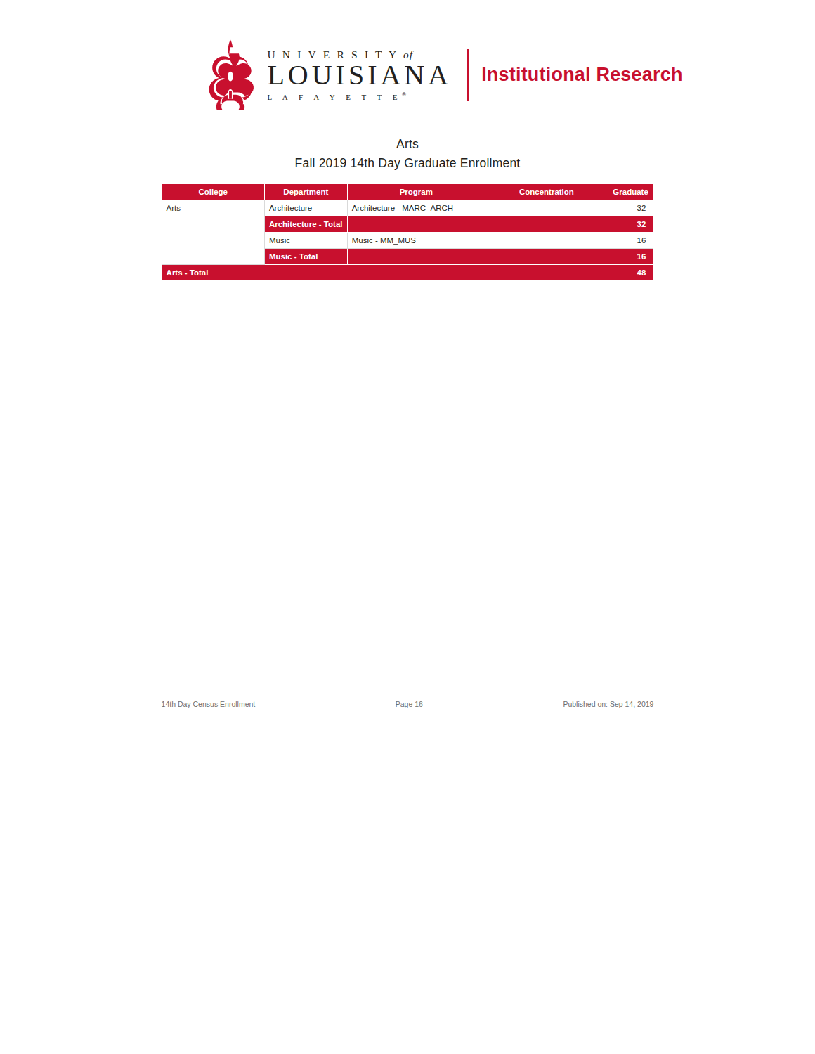U N I V E R S I T Y of
LOUISIANA
L A F A Y E T T E®
Institutional Research
Arts
Fall 2019 14th Day Graduate Enrollment
| College | Department | Program | Concentration | Graduate |
| --- | --- | --- | --- | --- |
| Arts | Architecture | Architecture - MARC_ARCH | | 32 |
| Architecture - Total | | | 32 |
| Music | Music - MM_MUS | | 16 |
| Music - Total | | | 16 |
| Arts - Total | 48 |
14th Day Census Enrollment
Page 16
Published on: Sep 14, 2019